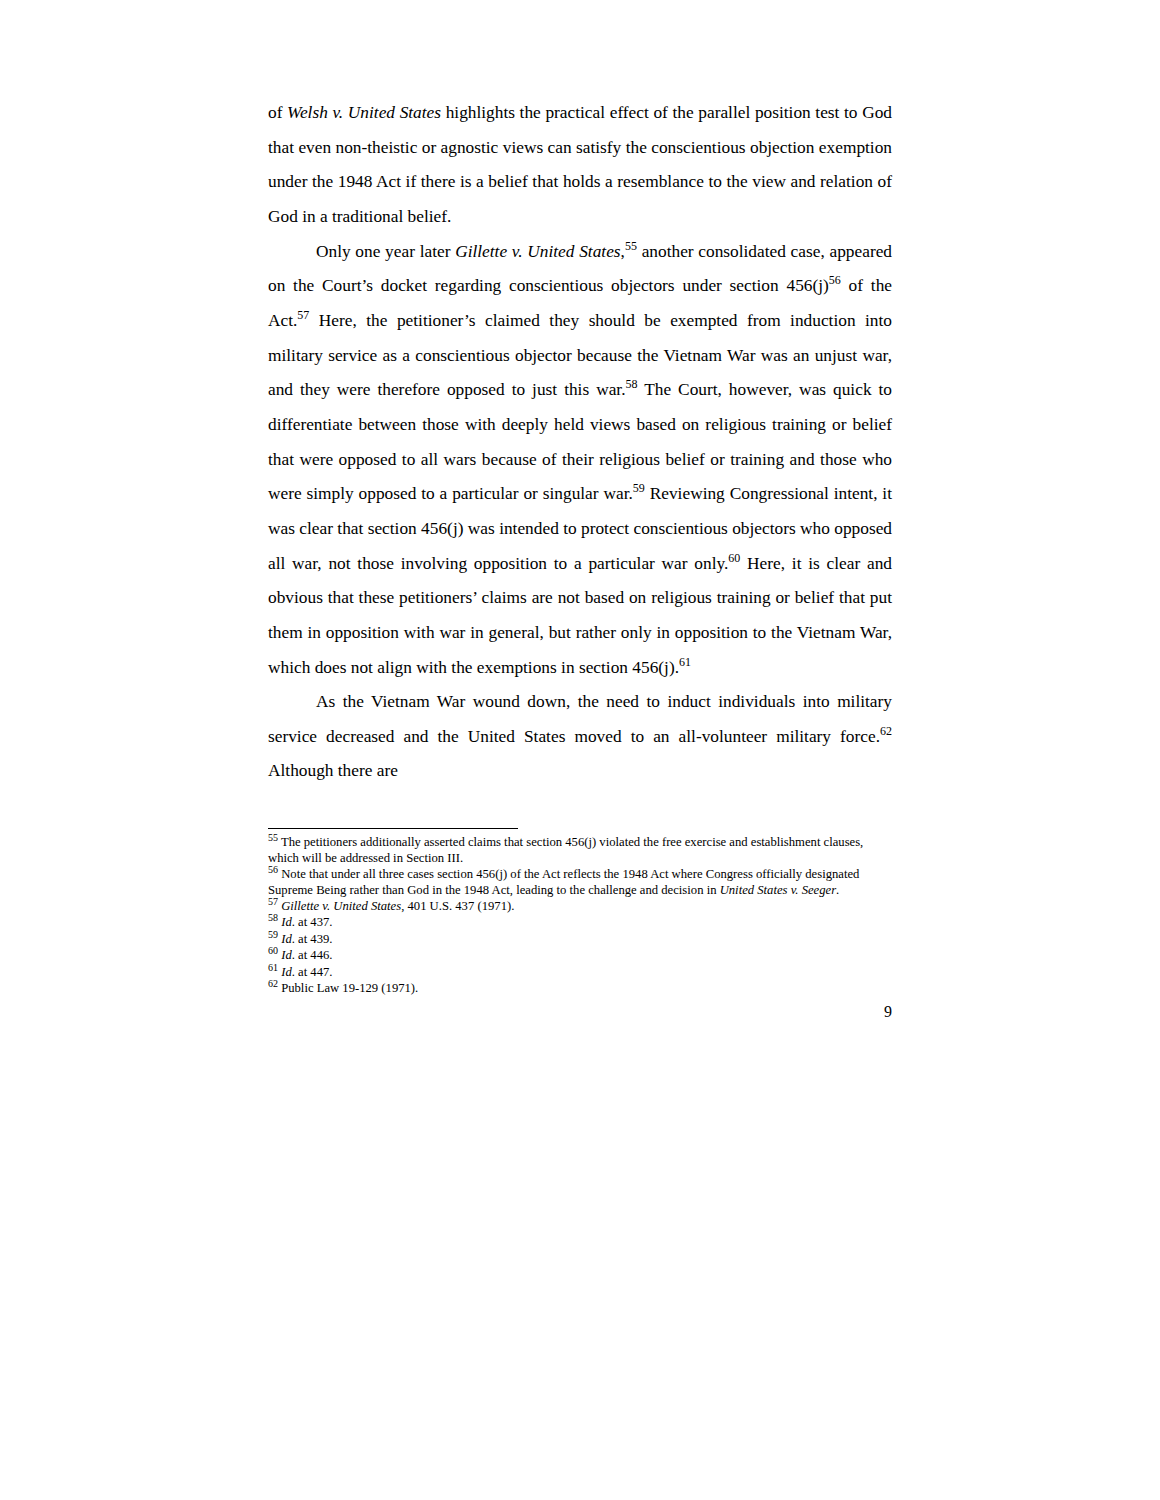of Welsh v. United States highlights the practical effect of the parallel position test to God that even non-theistic or agnostic views can satisfy the conscientious objection exemption under the 1948 Act if there is a belief that holds a resemblance to the view and relation of God in a traditional belief.
Only one year later Gillette v. United States,55 another consolidated case, appeared on the Court’s docket regarding conscientious objectors under section 456(j)56 of the Act.57 Here, the petitioner’s claimed they should be exempted from induction into military service as a conscientious objector because the Vietnam War was an unjust war, and they were therefore opposed to just this war.58 The Court, however, was quick to differentiate between those with deeply held views based on religious training or belief that were opposed to all wars because of their religious belief or training and those who were simply opposed to a particular or singular war.59 Reviewing Congressional intent, it was clear that section 456(j) was intended to protect conscientious objectors who opposed all war, not those involving opposition to a particular war only.60 Here, it is clear and obvious that these petitioners’ claims are not based on religious training or belief that put them in opposition with war in general, but rather only in opposition to the Vietnam War, which does not align with the exemptions in section 456(j).61
As the Vietnam War wound down, the need to induct individuals into military service decreased and the United States moved to an all-volunteer military force.62 Although there are
55 The petitioners additionally asserted claims that section 456(j) violated the free exercise and establishment clauses, which will be addressed in Section III.
56 Note that under all three cases section 456(j) of the Act reflects the 1948 Act where Congress officially designated Supreme Being rather than God in the 1948 Act, leading to the challenge and decision in United States v. Seeger.
57 Gillette v. United States, 401 U.S. 437 (1971).
58 Id. at 437.
59 Id. at 439.
60 Id. at 446.
61 Id. at 447.
62 Public Law 19-129 (1971).
9